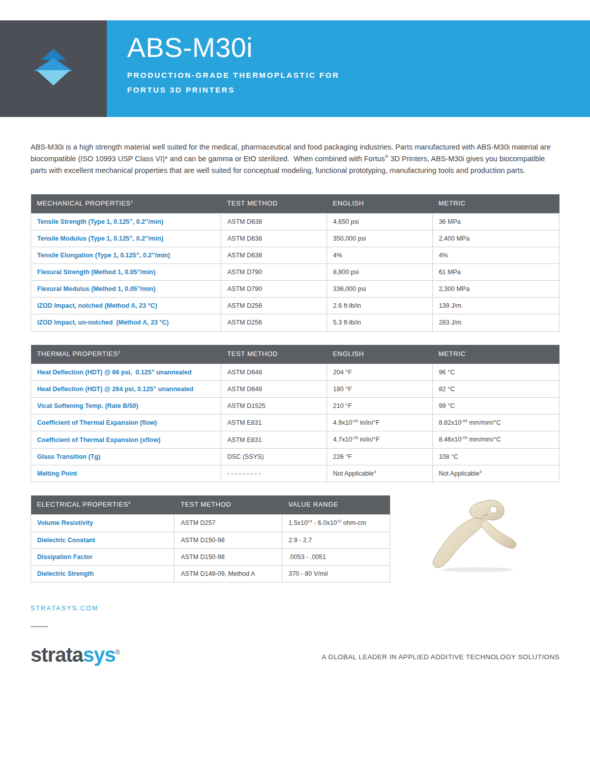ABS-M30i
Production-Grade Thermoplastic for
Fortus 3D Printers
ABS-M30i is a high strength material well suited for the medical, pharmaceutical and food packaging industries. Parts manufactured with ABS-M30i material are biocompatible (ISO 10993 USP Class VI)* and can be gamma or EtO sterilized. When combined with Fortus® 3D Printers, ABS-M30i gives you biocompatible parts with excellent mechanical properties that are well suited for conceptual modeling, functional prototyping, manufacturing tools and production parts.
| MECHANICAL PROPERTIES 1 | TEST METHOD | ENGLISH | METRIC |
| --- | --- | --- | --- |
| Tensile Strength (Type 1, 0.125”, 0.2”/min) | ASTM D638 | 4,650 psi | 36 MPa |
| Tensile Modulus (Type 1, 0.125”, 0.2”/min) | ASTM D638 | 350,000 psi | 2,400 MPa |
| Tensile Elongation (Type 1, 0.125”, 0.2”/min) | ASTM D638 | 4% | 4% |
| Flexural Strength (Method 1, 0.05”/min) | ASTM D790 | 8,800 psi | 61 MPa |
| Flexural Modulus (Method 1, 0.05”/min) | ASTM D790 | 336,000 psi | 2,300 MPa |
| IZOD Impact, notched (Method A, 23 °C) | ASTM D256 | 2.6 ft-lb/in | 139 J/m |
| IZOD Impact, un-notched (Method A, 23 °C) | ASTM D256 | 5.3 ft-lb/in | 283 J/m |
| THERMAL PROPERTIES 2 | TEST METHOD | ENGLISH | METRIC |
| --- | --- | --- | --- |
| Heat Deflection (HDT) @ 66 psi, 0.125" unannealed | ASTM D648 | 204 °F | 96 °C |
| Heat Deflection (HDT) @ 264 psi, 0.125" unannealed | ASTM D648 | 180 °F | 82 °C |
| Vicat Softening Temp. (Rate B/50) | ASTM D1525 | 210 °F | 99 °C |
| Coefficient of Thermal Expansion (flow) | ASTM E831 | 4.9x10 -05 in/in/°F | 8.82x10 -05 mm/mm/°C |
| Coefficient of Thermal Expansion (xflow) | ASTM E831 | 4.7x10 -05 in/in/°F | 8.46x10 -05 mm/mm/°C |
| Glass Transition (Tg) | DSC (SSYS) | 226 °F | 108 °C |
| Melting Point | - - - - - - - - - | Not Applicable 3 | Not Applicable 3 |
| ELECTRICAL PROPERTIES 4 | TEST METHOD | VALUE RANGE |
| --- | --- | --- |
| Volume Resistivity | ASTM D257 | 1.5x10 14 - 6.0x10 13 ohm-cm |
| Dielectric Constant | ASTM D150-98 | 2.9 - 2.7 |
| Dissipation Factor | ASTM D150-98 | .0053 - .0051 |
| Dielectric Strength | ASTM D149-09, Method A | 370 - 80 V/mil |
STRATASYS.COM
stratasys®
A GLOBAL LEADER IN APPLIED ADDITIVE TECHNOLOGY SOLUTIONS